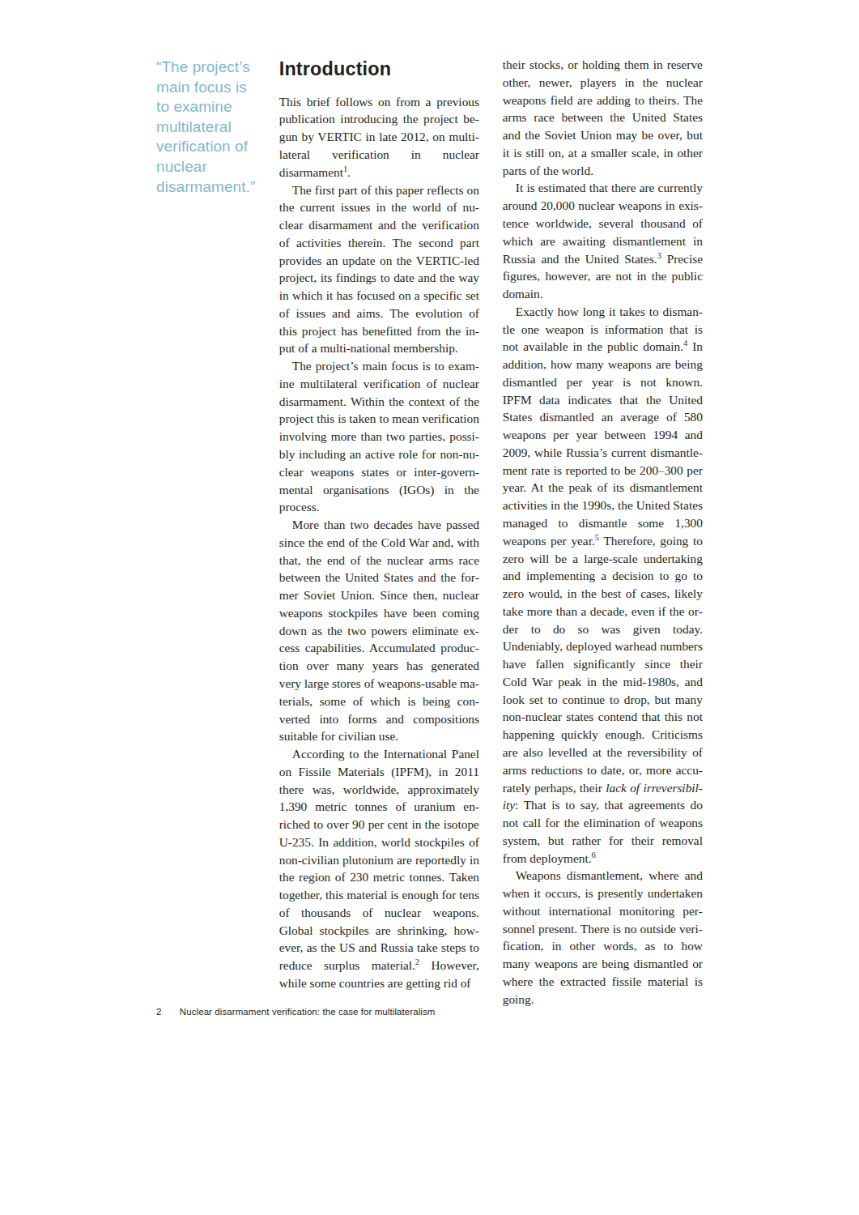“The project’s main focus is to examine multilateral verification of nuclear disarmament.”
Introduction
This brief follows on from a previous publication introducing the project begun by VERTIC in late 2012, on multilateral verification in nuclear disarmament1.
The first part of this paper reflects on the current issues in the world of nuclear disarmament and the verification of activities therein. The second part provides an update on the VERTIC-led project, its findings to date and the way in which it has focused on a specific set of issues and aims. The evolution of this project has benefitted from the input of a multi-national membership.
The project’s main focus is to examine multilateral verification of nuclear disarmament. Within the context of the project this is taken to mean verification involving more than two parties, possibly including an active role for non-nuclear weapons states or inter-governmental organisations (IGOs) in the process.
More than two decades have passed since the end of the Cold War and, with that, the end of the nuclear arms race between the United States and the former Soviet Union. Since then, nuclear weapons stockpiles have been coming down as the two powers eliminate excess capabilities. Accumulated production over many years has generated very large stores of weapons-usable materials, some of which is being converted into forms and compositions suitable for civilian use.
According to the International Panel on Fissile Materials (IPFM), in 2011 there was, worldwide, approximately 1,390 metric tonnes of uranium enriched to over 90 per cent in the isotope U-235. In addition, world stockpiles of non-civilian plutonium are reportedly in the region of 230 metric tonnes. Taken together, this material is enough for tens of thousands of nuclear weapons. Global stockpiles are shrinking, however, as the US and Russia take steps to reduce surplus material.2 However, while some countries are getting rid of
their stocks, or holding them in reserve other, newer, players in the nuclear weapons field are adding to theirs. The arms race between the United States and the Soviet Union may be over, but it is still on, at a smaller scale, in other parts of the world.
It is estimated that there are currently around 20,000 nuclear weapons in existence worldwide, several thousand of which are awaiting dismantlement in Russia and the United States.3 Precise figures, however, are not in the public domain.
Exactly how long it takes to dismantle one weapon is information that is not available in the public domain.4 In addition, how many weapons are being dismantled per year is not known. IPFM data indicates that the United States dismantled an average of 580 weapons per year between 1994 and 2009, while Russia’s current dismantlement rate is reported to be 200–300 per year. At the peak of its dismantlement activities in the 1990s, the United States managed to dismantle some 1,300 weapons per year.5 Therefore, going to zero will be a large-scale undertaking and implementing a decision to go to zero would, in the best of cases, likely take more than a decade, even if the order to do so was given today. Undeniably, deployed warhead numbers have fallen significantly since their Cold War peak in the mid-1980s, and look set to continue to drop, but many non-nuclear states contend that this not happening quickly enough. Criticisms are also levelled at the reversibility of arms reductions to date, or, more accurately perhaps, their lack of irreversibility: That is to say, that agreements do not call for the elimination of weapons system, but rather for their removal from deployment.6
Weapons dismantlement, where and when it occurs, is presently undertaken without international monitoring personnel present. There is no outside verification, in other words, as to how many weapons are being dismantled or where the extracted fissile material is going.
2 Nuclear disarmament verification: the case for multilateralism